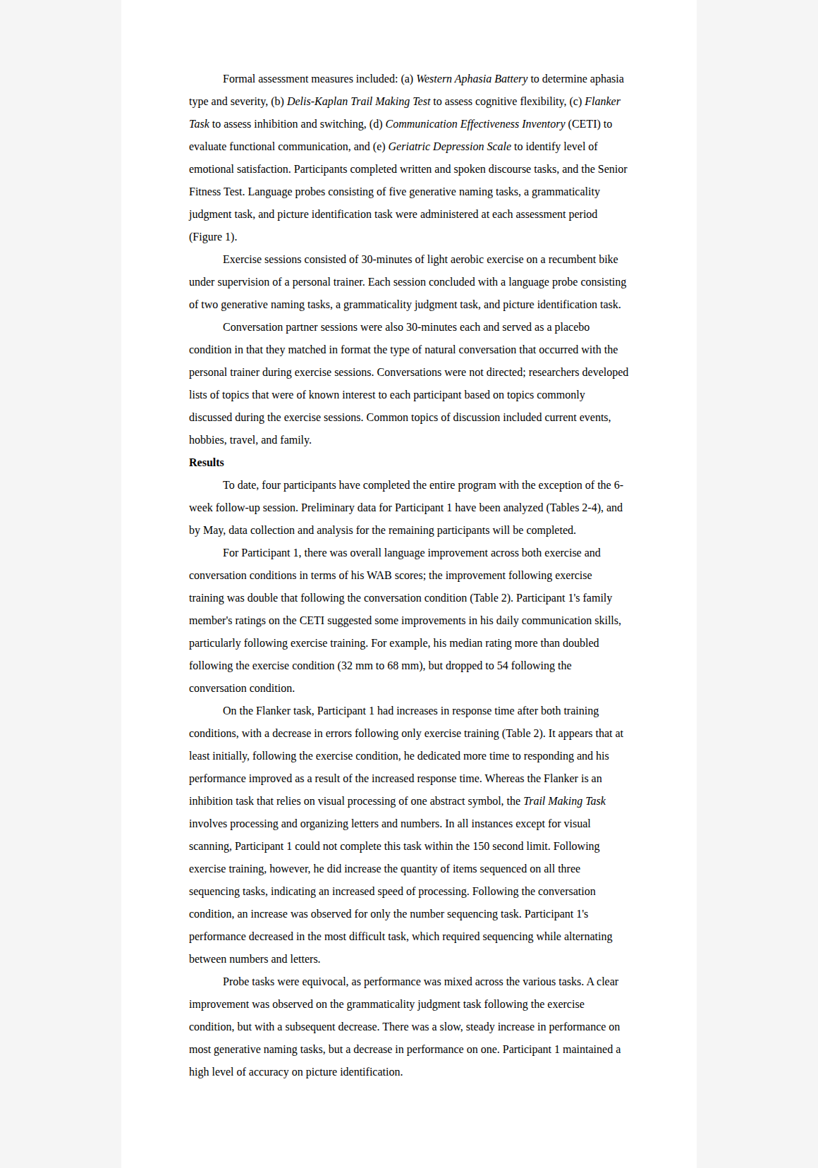Formal assessment measures included: (a) Western Aphasia Battery to determine aphasia type and severity, (b) Delis-Kaplan Trail Making Test to assess cognitive flexibility, (c) Flanker Task to assess inhibition and switching, (d) Communication Effectiveness Inventory (CETI) to evaluate functional communication, and (e) Geriatric Depression Scale to identify level of emotional satisfaction. Participants completed written and spoken discourse tasks, and the Senior Fitness Test. Language probes consisting of five generative naming tasks, a grammaticality judgment task, and picture identification task were administered at each assessment period (Figure 1).
Exercise sessions consisted of 30-minutes of light aerobic exercise on a recumbent bike under supervision of a personal trainer. Each session concluded with a language probe consisting of two generative naming tasks, a grammaticality judgment task, and picture identification task.
Conversation partner sessions were also 30-minutes each and served as a placebo condition in that they matched in format the type of natural conversation that occurred with the personal trainer during exercise sessions. Conversations were not directed; researchers developed lists of topics that were of known interest to each participant based on topics commonly discussed during the exercise sessions. Common topics of discussion included current events, hobbies, travel, and family.
Results
To date, four participants have completed the entire program with the exception of the 6-week follow-up session. Preliminary data for Participant 1 have been analyzed (Tables 2-4), and by May, data collection and analysis for the remaining participants will be completed.
For Participant 1, there was overall language improvement across both exercise and conversation conditions in terms of his WAB scores; the improvement following exercise training was double that following the conversation condition (Table 2). Participant 1's family member's ratings on the CETI suggested some improvements in his daily communication skills, particularly following exercise training. For example, his median rating more than doubled following the exercise condition (32 mm to 68 mm), but dropped to 54 following the conversation condition.
On the Flanker task, Participant 1 had increases in response time after both training conditions, with a decrease in errors following only exercise training (Table 2). It appears that at least initially, following the exercise condition, he dedicated more time to responding and his performance improved as a result of the increased response time. Whereas the Flanker is an inhibition task that relies on visual processing of one abstract symbol, the Trail Making Task involves processing and organizing letters and numbers. In all instances except for visual scanning, Participant 1 could not complete this task within the 150 second limit. Following exercise training, however, he did increase the quantity of items sequenced on all three sequencing tasks, indicating an increased speed of processing. Following the conversation condition, an increase was observed for only the number sequencing task. Participant 1's performance decreased in the most difficult task, which required sequencing while alternating between numbers and letters.
Probe tasks were equivocal, as performance was mixed across the various tasks. A clear improvement was observed on the grammaticality judgment task following the exercise condition, but with a subsequent decrease. There was a slow, steady increase in performance on most generative naming tasks, but a decrease in performance on one. Participant 1 maintained a high level of accuracy on picture identification.